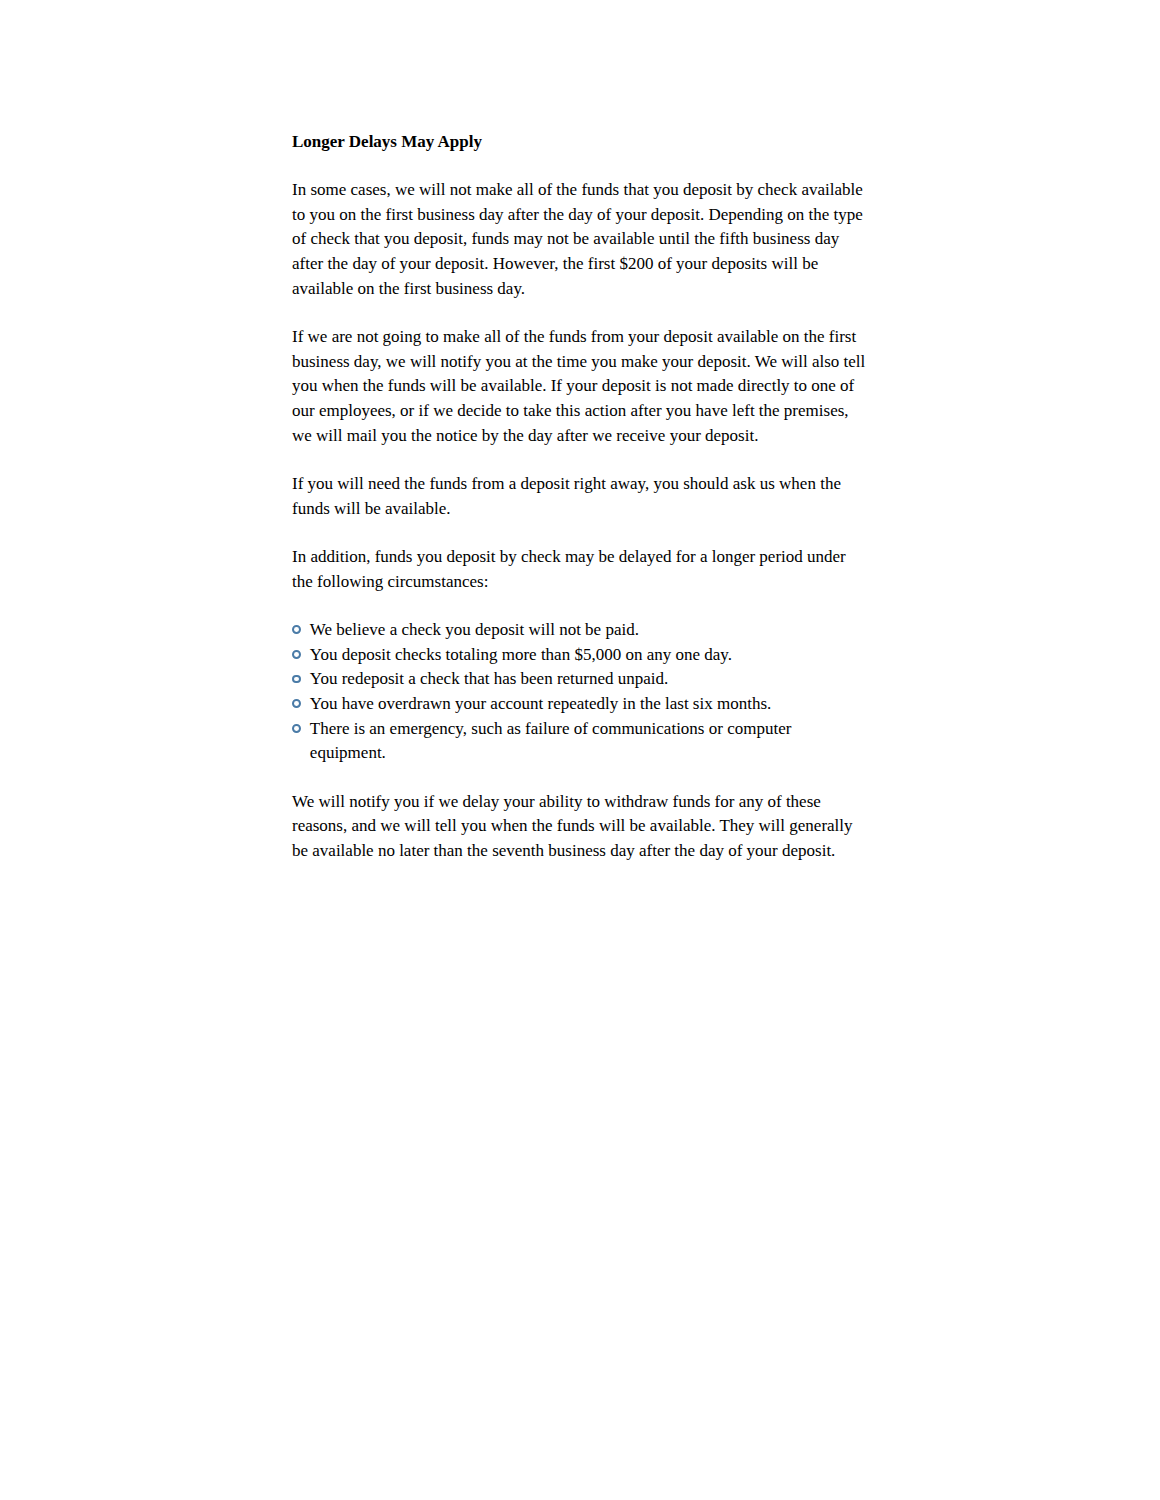Longer Delays May Apply
In some cases, we will not make all of the funds that you deposit by check available to you on the first business day after the day of your deposit. Depending on the type of check that you deposit, funds may not be available until the fifth business day after the day of your deposit. However, the first $200 of your deposits will be available on the first business day.
If we are not going to make all of the funds from your deposit available on the first business day, we will notify you at the time you make your deposit. We will also tell you when the funds will be available. If your deposit is not made directly to one of our employees, or if we decide to take this action after you have left the premises, we will mail you the notice by the day after we receive your deposit.
If you will need the funds from a deposit right away, you should ask us when the funds will be available.
In addition, funds you deposit by check may be delayed for a longer period under the following circumstances:
We believe a check you deposit will not be paid.
You deposit checks totaling more than $5,000 on any one day.
You redeposit a check that has been returned unpaid.
You have overdrawn your account repeatedly in the last six months.
There is an emergency, such as failure of communications or computer equipment.
We will notify you if we delay your ability to withdraw funds for any of these reasons, and we will tell you when the funds will be available. They will generally be available no later than the seventh business day after the day of your deposit.